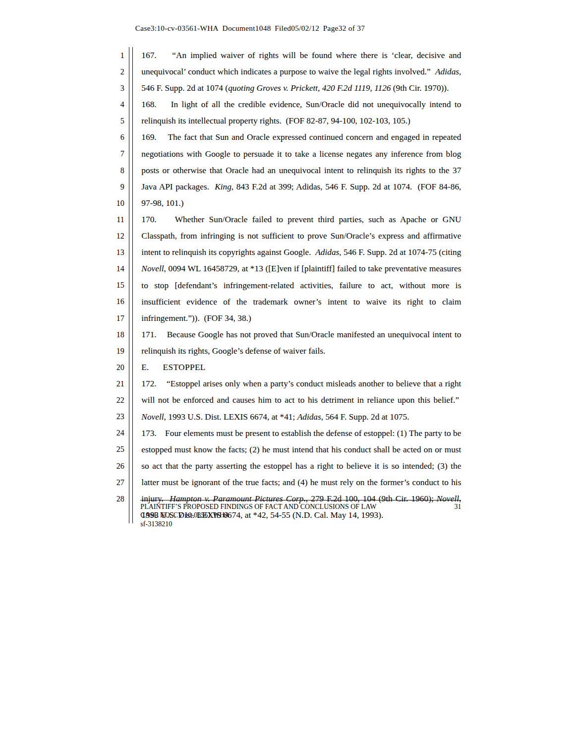Case3:10-cv-03561-WHA Document1048 Filed05/02/12 Page32 of 37
1
2
3
4
5
6
7
8
9
10
11
12
13
14
15
16
17
18
19
20
21
22
23
24
25
26
27
28
167. “An implied waiver of rights will be found where there is ‘clear, decisive and unequivocal’ conduct which indicates a purpose to waive the legal rights involved.” Adidas, 546 F. Supp. 2d at 1074 (quoting Groves v. Prickett, 420 F.2d 1119, 1126 (9th Cir. 1970)).
168. In light of all the credible evidence, Sun/Oracle did not unequivocally intend to relinquish its intellectual property rights. (FOF 82-87, 94-100, 102-103, 105.)
169. The fact that Sun and Oracle expressed continued concern and engaged in repeated negotiations with Google to persuade it to take a license negates any inference from blog posts or otherwise that Oracle had an unequivocal intent to relinquish its rights to the 37 Java API packages. King, 843 F.2d at 399; Adidas, 546 F. Supp. 2d at 1074. (FOF 84-86, 97-98, 101.)
170. Whether Sun/Oracle failed to prevent third parties, such as Apache or GNU Classpath, from infringing is not sufficient to prove Sun/Oracle’s express and affirmative intent to relinquish its copyrights against Google. Adidas, 546 F. Supp. 2d at 1074-75 (citing Novell, 0094 WL 16458729, at *13 ([E]ven if [plaintiff] failed to take preventative measures to stop [defendant’s infringement-related activities, failure to act, without more is insufficient evidence of the trademark owner’s intent to waive its right to claim infringement.”)). (FOF 34, 38.)
171. Because Google has not proved that Sun/Oracle manifested an unequivocal intent to relinquish its rights, Google’s defense of waiver fails.
E. ESTOPPEL
172. “Estoppel arises only when a party’s conduct misleads another to believe that a right will not be enforced and causes him to act to his detriment in reliance upon this belief.” Novell, 1993 U.S. Dist. LEXIS 6674, at *41; Adidas, 564 F. Supp. 2d at 1075.
173. Four elements must be present to establish the defense of estoppel: (1) The party to be estopped must know the facts; (2) he must intend that his conduct shall be acted on or must so act that the party asserting the estoppel has a right to believe it is so intended; (3) the latter must be ignorant of the true facts; and (4) he must rely on the former’s conduct to his injury. Hampton v. Paramount Pictures Corp., 279 F.2d 100, 104 (9th Cir. 1960); Novell, 1993 U.S. Dist. LEXIS 6674, at *42, 54-55 (N.D. Cal. May 14, 1993).
Plaintiff’s Proposed Findings of Fact and Conclusions of Law
31
Case No. CV 10-03561 WHA
sf-3138210